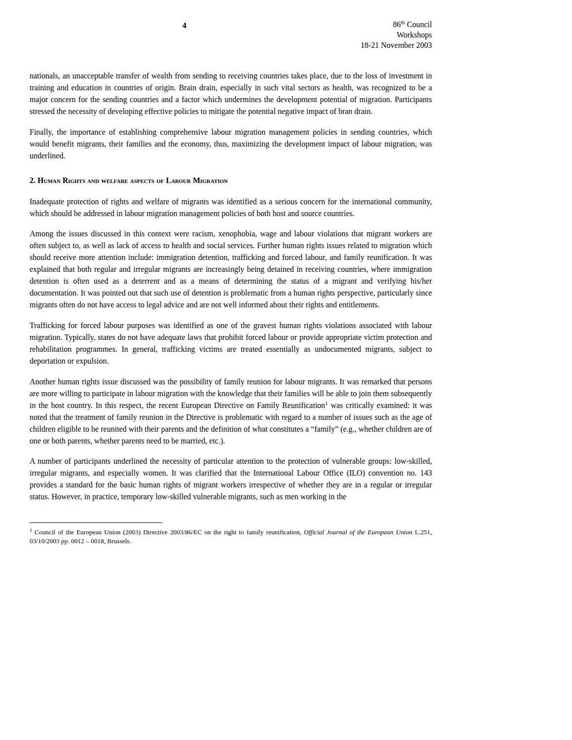4
86th Council
Workshops
18-21 November 2003
nationals, an unacceptable transfer of wealth from sending to receiving countries takes place, due to the loss of investment in training and education in countries of origin. Brain drain, especially in such vital sectors as health, was recognized to be a major concern for the sending countries and a factor which undermines the development potential of migration. Participants stressed the necessity of developing effective policies to mitigate the potential negative impact of bran drain.
Finally, the importance of establishing comprehensive labour migration management policies in sending countries, which would benefit migrants, their families and the economy, thus, maximizing the development impact of labour migration, was underlined.
2. Human Rights and welfare aspects of Labour Migration
Inadequate protection of rights and welfare of migrants was identified as a serious concern for the international community, which should be addressed in labour migration management policies of both host and source countries.
Among the issues discussed in this context were racism, xenophobia, wage and labour violations that migrant workers are often subject to, as well as lack of access to health and social services. Further human rights issues related to migration which should receive more attention include: immigration detention, trafficking and forced labour, and family reunification. It was explained that both regular and irregular migrants are increasingly being detained in receiving countries, where immigration detention is often used as a deterrent and as a means of determining the status of a migrant and verifying his/her documentation. It was pointed out that such use of detention is problematic from a human rights perspective, particularly since migrants often do not have access to legal advice and are not well informed about their rights and entitlements.
Trafficking for forced labour purposes was identified as one of the gravest human rights violations associated with labour migration. Typically, states do not have adequate laws that prohibit forced labour or provide appropriate victim protection and rehabilitation programmes. In general, trafficking victims are treated essentially as undocumented migrants, subject to deportation or expulsion.
Another human rights issue discussed was the possibility of family reunion for labour migrants. It was remarked that persons are more willing to participate in labour migration with the knowledge that their families will be able to join them subsequently in the host country. In this respect, the recent European Directive on Family Reunification1 was critically examined: it was noted that the treatment of family reunion in the Directive is problematic with regard to a number of issues such as the age of children eligible to be reunited with their parents and the definition of what constitutes a “family” (e.g., whether children are of one or both parents, whether parents need to be married, etc.).
A number of participants underlined the necessity of particular attention to the protection of vulnerable groups: low-skilled, irregular migrants, and especially women. It was clarified that the International Labour Office (ILO) convention no. 143 provides a standard for the basic human rights of migrant workers irrespective of whether they are in a regular or irregular status. However, in practice, temporary low-skilled vulnerable migrants, such as men working in the
1 Council of the European Union (2003) Directive 2003/86/EC on the right to family reunification, Official Journal of the European Union L.251, 03/10/2003 pp. 0012 – 0018, Brussels.